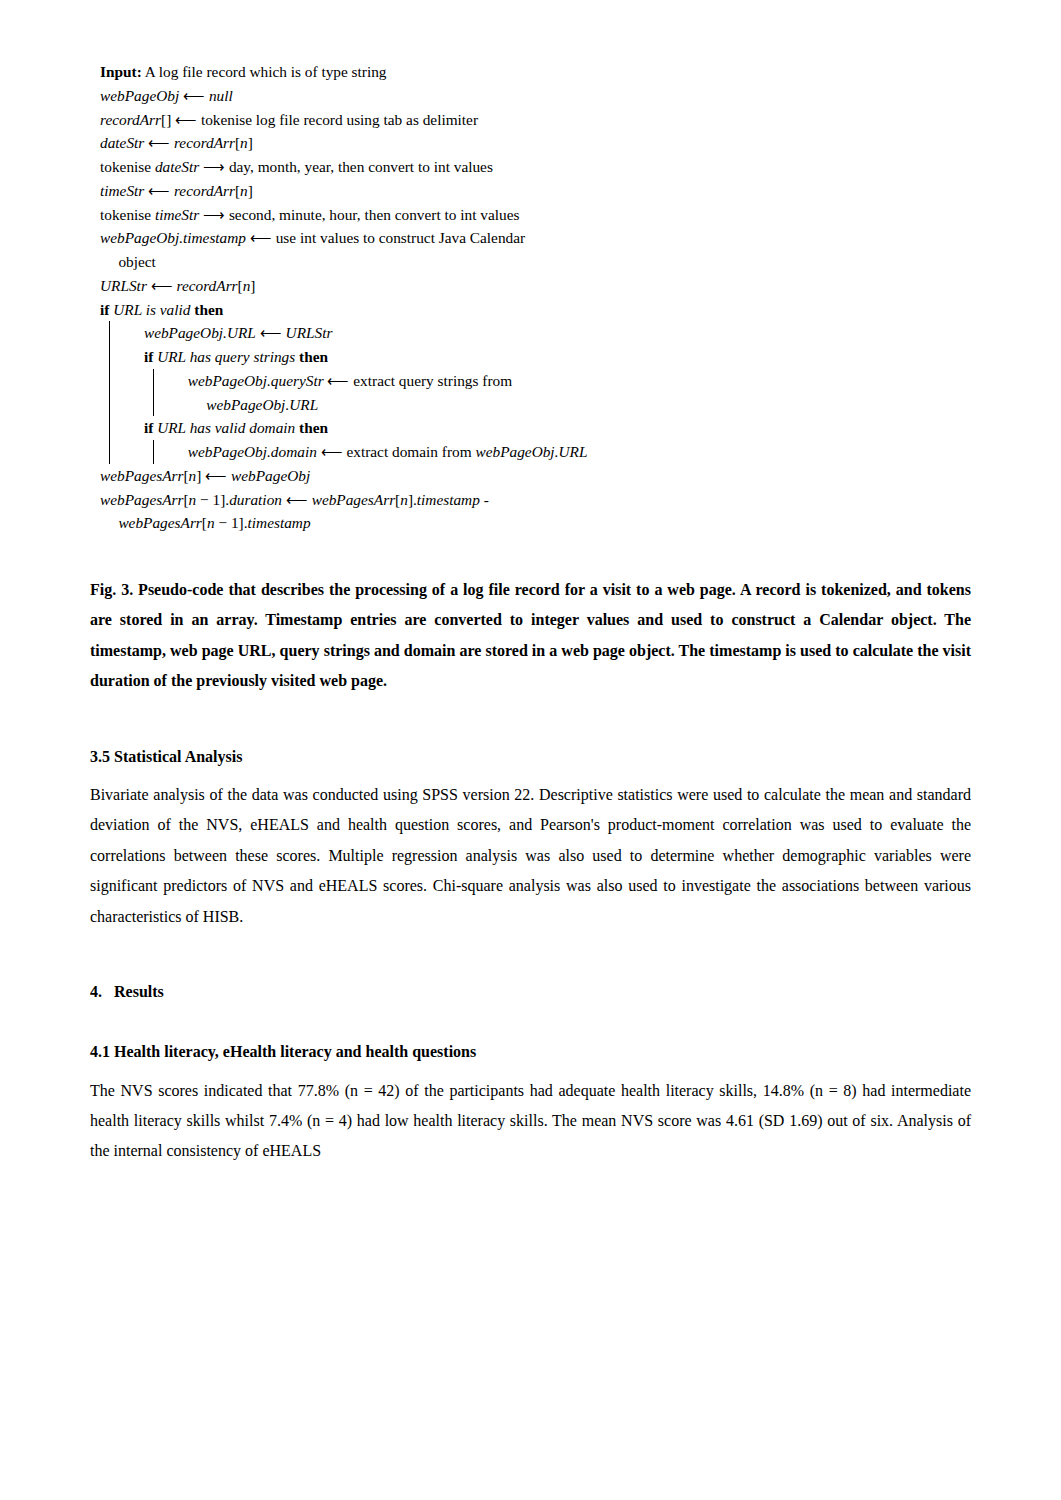Input: A log file record which is of type string
webPageObj ⟵ null
recordArr[] ⟵ tokenise log file record using tab as delimiter
dateStr ⟵ recordArr[n]
tokenise dateStr ⟶ day, month, year, then convert to int values
timeStr ⟵ recordArr[n]
tokenise timeStr ⟶ second, minute, hour, then convert to int values
webPageObj.timestamp ⟵ use int values to construct Java Calendar
object
URLStr ⟵ recordArr[n]
if URL is valid then
webPageObj.URL ⟵ URLStr
if URL has query strings then
webPageObj.queryStr ⟵ extract query strings from
webPageObj.URL
if URL has valid domain then
webPageObj.domain ⟵ extract domain from webPageObj.URL
webPagesArr[n] ⟵ webPageObj
webPagesArr[n − 1].duration ⟵ webPagesArr[n].timestamp -
webPagesArr[n − 1].timestamp
Fig. 3. Pseudo-code that describes the processing of a log file record for a visit to a web page. A record is tokenized, and tokens are stored in an array. Timestamp entries are converted to integer values and used to construct a Calendar object. The timestamp, web page URL, query strings and domain are stored in a web page object. The timestamp is used to calculate the visit duration of the previously visited web page.
3.5 Statistical Analysis
Bivariate analysis of the data was conducted using SPSS version 22. Descriptive statistics were used to calculate the mean and standard deviation of the NVS, eHEALS and health question scores, and Pearson's product-moment correlation was used to evaluate the correlations between these scores. Multiple regression analysis was also used to determine whether demographic variables were significant predictors of NVS and eHEALS scores. Chi-square analysis was also used to investigate the associations between various characteristics of HISB.
4. Results
4.1 Health literacy, eHealth literacy and health questions
The NVS scores indicated that 77.8% (n = 42) of the participants had adequate health literacy skills, 14.8% (n = 8) had intermediate health literacy skills whilst 7.4% (n = 4) had low health literacy skills. The mean NVS score was 4.61 (SD 1.69) out of six. Analysis of the internal consistency of eHEALS